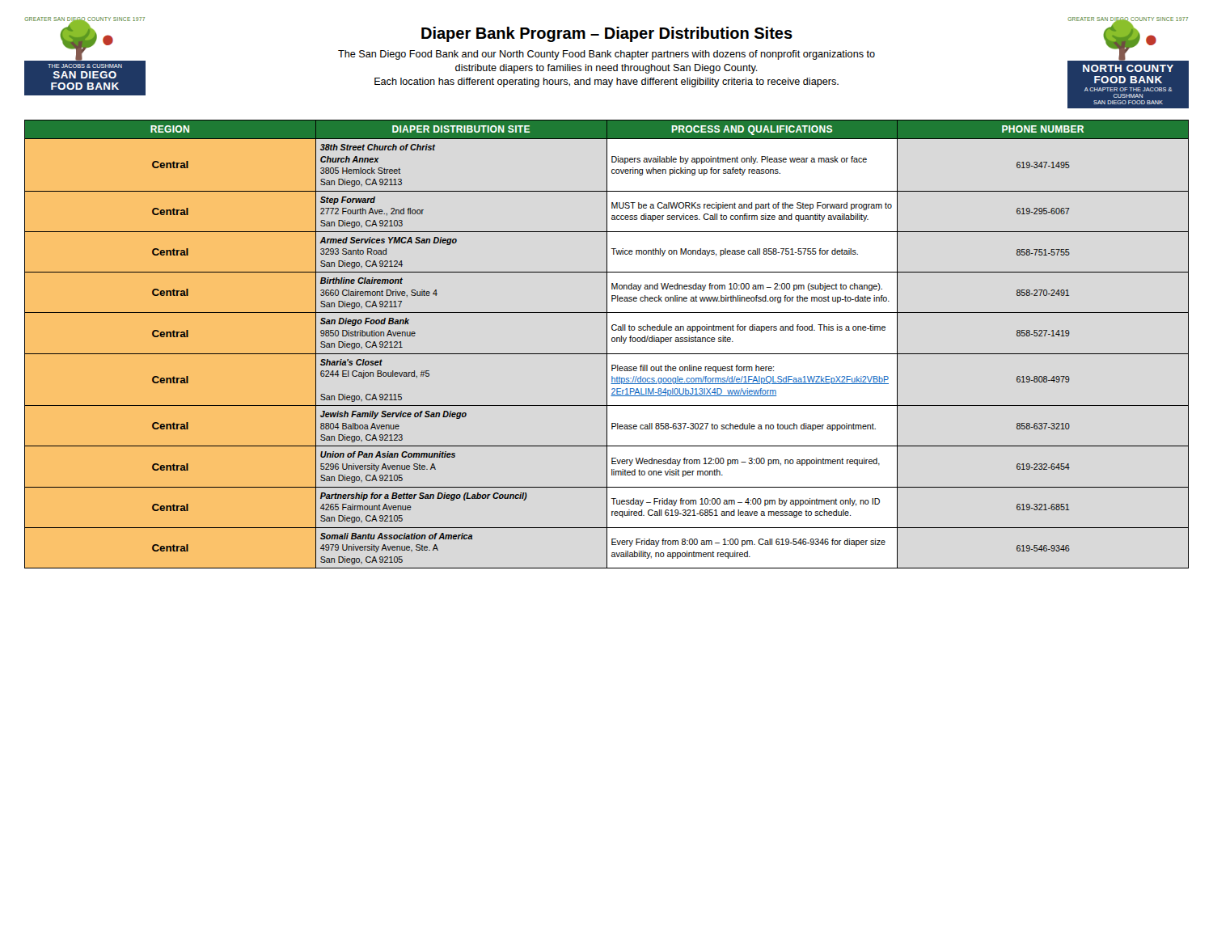GREATER SAN DIEGO COUNTY SINCE 1977
🌳•
THE JACOBS & CUSHMAN SAN DIEGO FOOD BANK
Diaper Bank Program – Diaper Distribution Sites
The San Diego Food Bank and our North County Food Bank chapter partners with dozens of nonprofit organizations to
distribute diapers to families in need throughout San Diego County.
Each location has different operating hours, and may have different eligibility criteria to receive diapers.
GREATER SAN DIEGO COUNTY SINCE 1977
🌳•
NORTH COUNTY FOOD BANK A CHAPTER OF THE JACOBS & CUSHMAN SAN DIEGO FOOD BANK
| REGION | DIAPER DISTRIBUTION SITE | PROCESS AND QUALIFICATIONS | PHONE NUMBER |
| --- | --- | --- | --- |
| Central | 38th Street Church of Christ Church Annex 3805 Hemlock Street San Diego, CA 92113 | Diapers available by appointment only. Please wear a mask or face covering when picking up for safety reasons. | 619-347-1495 |
| Central | Step Forward 2772 Fourth Ave., 2nd floor San Diego, CA 92103 | MUST be a CalWORKs recipient and part of the Step Forward program to access diaper services. Call to confirm size and quantity availability. | 619-295-6067 |
| Central | Armed Services YMCA San Diego 3293 Santo Road San Diego, CA 92124 | Twice monthly on Mondays, please call 858-751-5755 for details. | 858-751-5755 |
| Central | Birthline Clairemont 3660 Clairemont Drive, Suite 4 San Diego, CA 92117 | Monday and Wednesday from 10:00 am – 2:00 pm (subject to change). Please check online at www.birthlineofsd.org for the most up-to-date info. | 858-270-2491 |
| Central | San Diego Food Bank 9850 Distribution Avenue San Diego, CA 92121 | Call to schedule an appointment for diapers and food. This is a one-time only food/diaper assistance site. | 858-527-1419 |
| Central | Sharia's Closet 6244 El Cajon Boulevard, #5 San Diego, CA 92115 | Please fill out the online request form here: https://docs.google.com/forms/d/e/1FAIpQLSdFaa1WZkEpX2Fuki2VBbP2Er1PALIM-84pl0UbJ13IX4D_ww/viewform | 619-808-4979 |
| Central | Jewish Family Service of San Diego 8804 Balboa Avenue San Diego, CA 92123 | Please call 858-637-3027 to schedule a no touch diaper appointment. | 858-637-3210 |
| Central | Union of Pan Asian Communities 5296 University Avenue Ste. A San Diego, CA 92105 | Every Wednesday from 12:00 pm – 3:00 pm, no appointment required, limited to one visit per month. | 619-232-6454 |
| Central | Partnership for a Better San Diego (Labor Council) 4265 Fairmount Avenue San Diego, CA 92105 | Tuesday – Friday from 10:00 am – 4:00 pm by appointment only, no ID required. Call 619-321-6851 and leave a message to schedule. | 619-321-6851 |
| Central | Somali Bantu Association of America 4979 University Avenue, Ste. A San Diego, CA 92105 | Every Friday from 8:00 am – 1:00 pm. Call 619-546-9346 for diaper size availability, no appointment required. | 619-546-9346 |